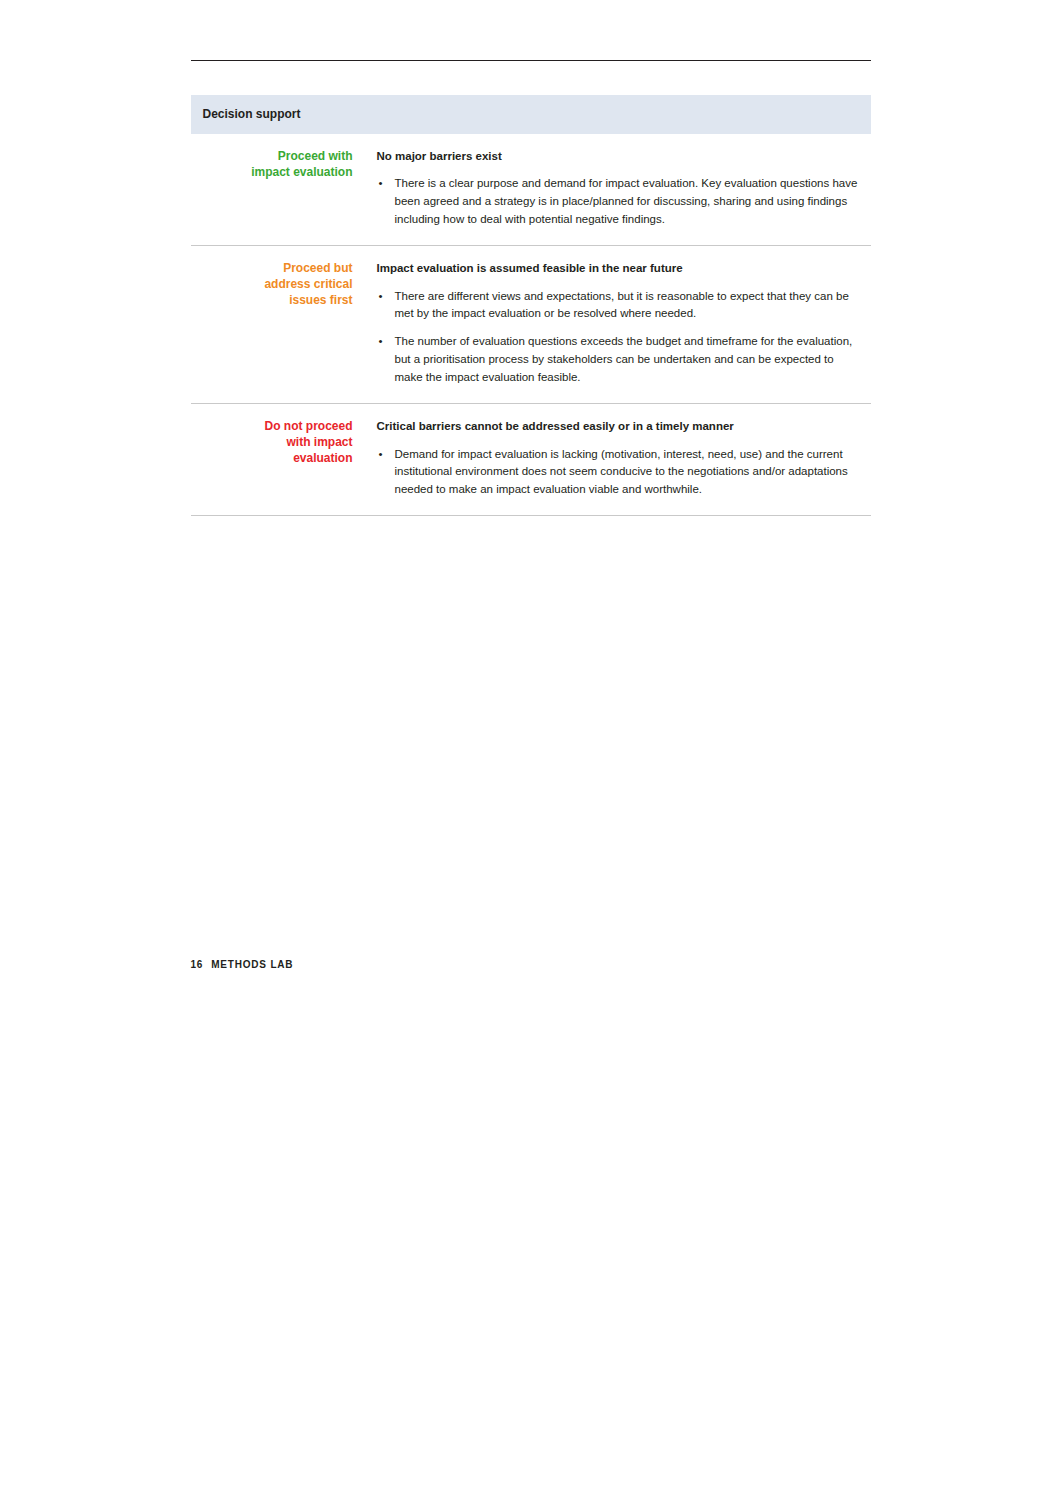| Decision support |
| --- |
| Proceed with impact evaluation | No major barriers exist There is a clear purpose and demand for impact evaluation. Key evaluation questions have been agreed and a strategy is in place/planned for discussing, sharing and using findings including how to deal with potential negative findings. |
| Proceed but address critical issues first | Impact evaluation is assumed feasible in the near future There are different views and expectations, but it is reasonable to expect that they can be met by the impact evaluation or be resolved where needed. The number of evaluation questions exceeds the budget and timeframe for the evaluation, but a prioritisation process by stakeholders can be undertaken and can be expected to make the impact evaluation feasible. |
| Do not proceed with impact evaluation | Critical barriers cannot be addressed easily or in a timely manner Demand for impact evaluation is lacking (motivation, interest, need, use) and the current institutional environment does not seem conducive to the negotiations and/or adaptations needed to make an impact evaluation viable and worthwhile. |
16 METHODS LAB